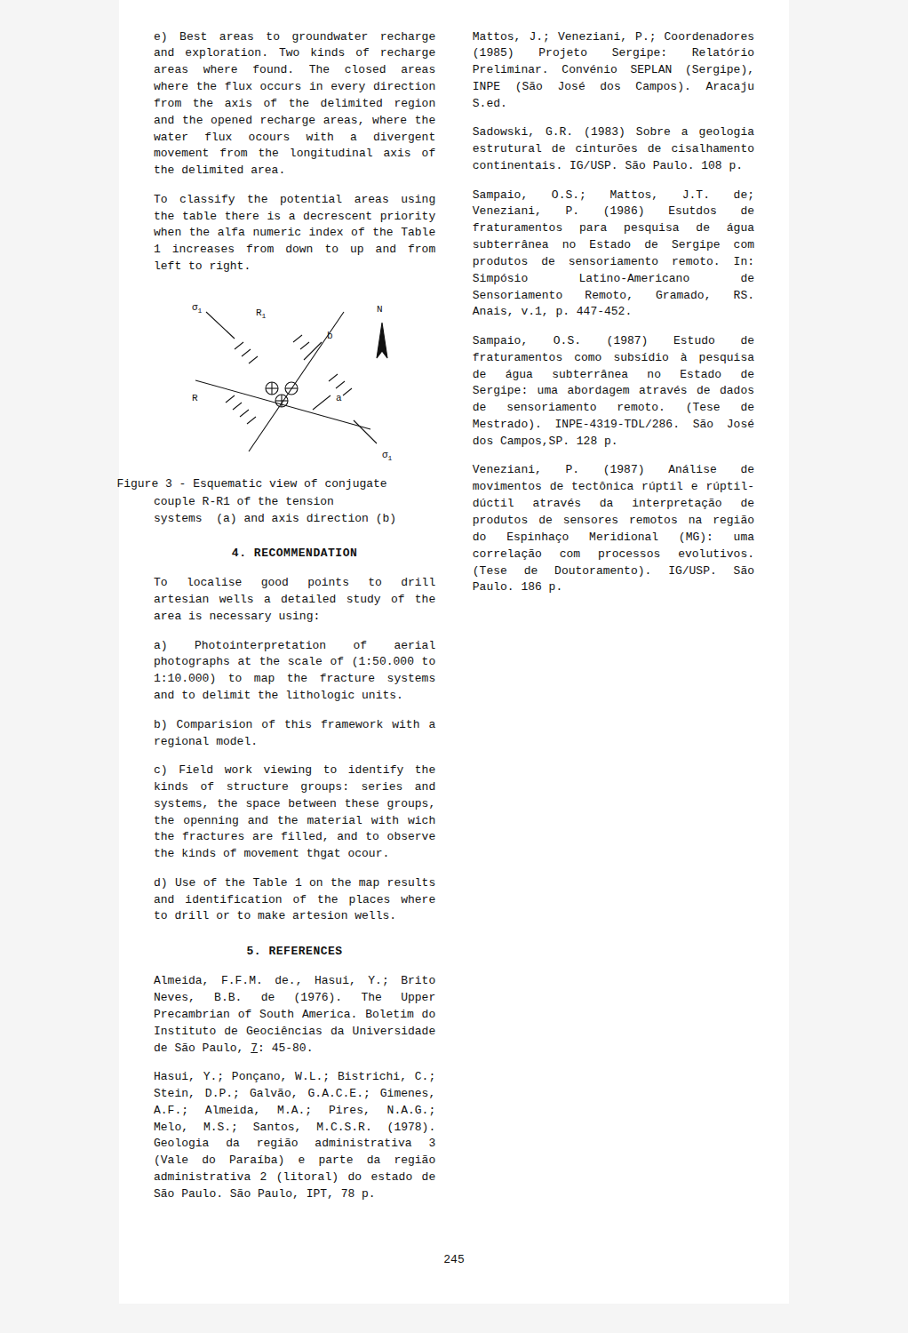e) Best areas to groundwater recharge and exploration. Two kinds of recharge areas where found. The closed areas where the flux occurs in every direction from the axis of the delimited region and the opened recharge areas, where the water flux ocours with a divergent movement from the longitudinal axis of the delimited area.
To classify the potential areas using the table there is a decrescent priority when the alfa numeric index of the Table 1 increases from down to up and from left to right.
σ1 R1 N R b a σ1
Figure 3 - Esquematic view of conjugate couple R-R1 of the tension systems (a) and axis direction (b)
4. Recommendation
To localise good points to drill artesian wells a detailed study of the area is necessary using:
a) Photointerpretation of aerial photographs at the scale of (1:50.000 to 1:10.000) to map the fracture systems and to delimit the lithologic units.
b) Comparision of this framework with a regional model.
c) Field work viewing to identify the kinds of structure groups: series and systems, the space between these groups, the openning and the material with wich the fractures are filled, and to observe the kinds of movement thgat ocour.
d) Use of the Table 1 on the map results and identification of the places where to drill or to make artesion wells.
5. References
Almeida, F.F.M. de., Hasui, Y.; Brito Neves, B.B. de (1976). The Upper Precambrian of South America. Boletim do Instituto de Geociências da Universidade de São Paulo, 7: 45-80.
Hasui, Y.; Ponçano, W.L.; Bistrichi, C.; Stein, D.P.; Galvão, G.A.C.E.; Gimenes, A.F.; Almeida, M.A.; Pires, N.A.G.; Melo, M.S.; Santos, M.C.S.R. (1978). Geologia da região administrativa 3 (Vale do Paraíba) e parte da região administrativa 2 (litoral) do estado de São Paulo. São Paulo, IPT, 78 p.
Mattos, J.; Veneziani, P.; Coordenadores (1985) Projeto Sergipe: Relatório Preliminar. Convénio SEPLAN (Sergipe), INPE (São José dos Campos). Aracaju S.ed.
Sadowski, G.R. (1983) Sobre a geologia estrutural de cinturões de cisalhamento continentais. IG/USP. São Paulo. 108 p.
Sampaio, O.S.; Mattos, J.T. de; Veneziani, P. (1986) Esutdos de fraturamentos para pesquisa de água subterrânea no Estado de Sergipe com produtos de sensoriamento remoto. In: Simpósio Latino-Americano de Sensoriamento Remoto, Gramado, RS. Anais, v.1, p. 447-452.
Sampaio, O.S. (1987) Estudo de fraturamentos como subsídio à pesquisa de água subterrânea no Estado de Sergipe: uma abordagem através de dados de sensoriamento remoto. (Tese de Mestrado). INPE-4319-TDL/286. São José dos Campos,SP. 128 p.
Veneziani, P. (1987) Análise de movimentos de tectônica rúptil e rúptil-dúctil através da interpretação de produtos de sensores remotos na região do Espinhaço Meridional (MG): uma correlação com processos evolutivos. (Tese de Doutoramento). IG/USP. São Paulo. 186 p.
245